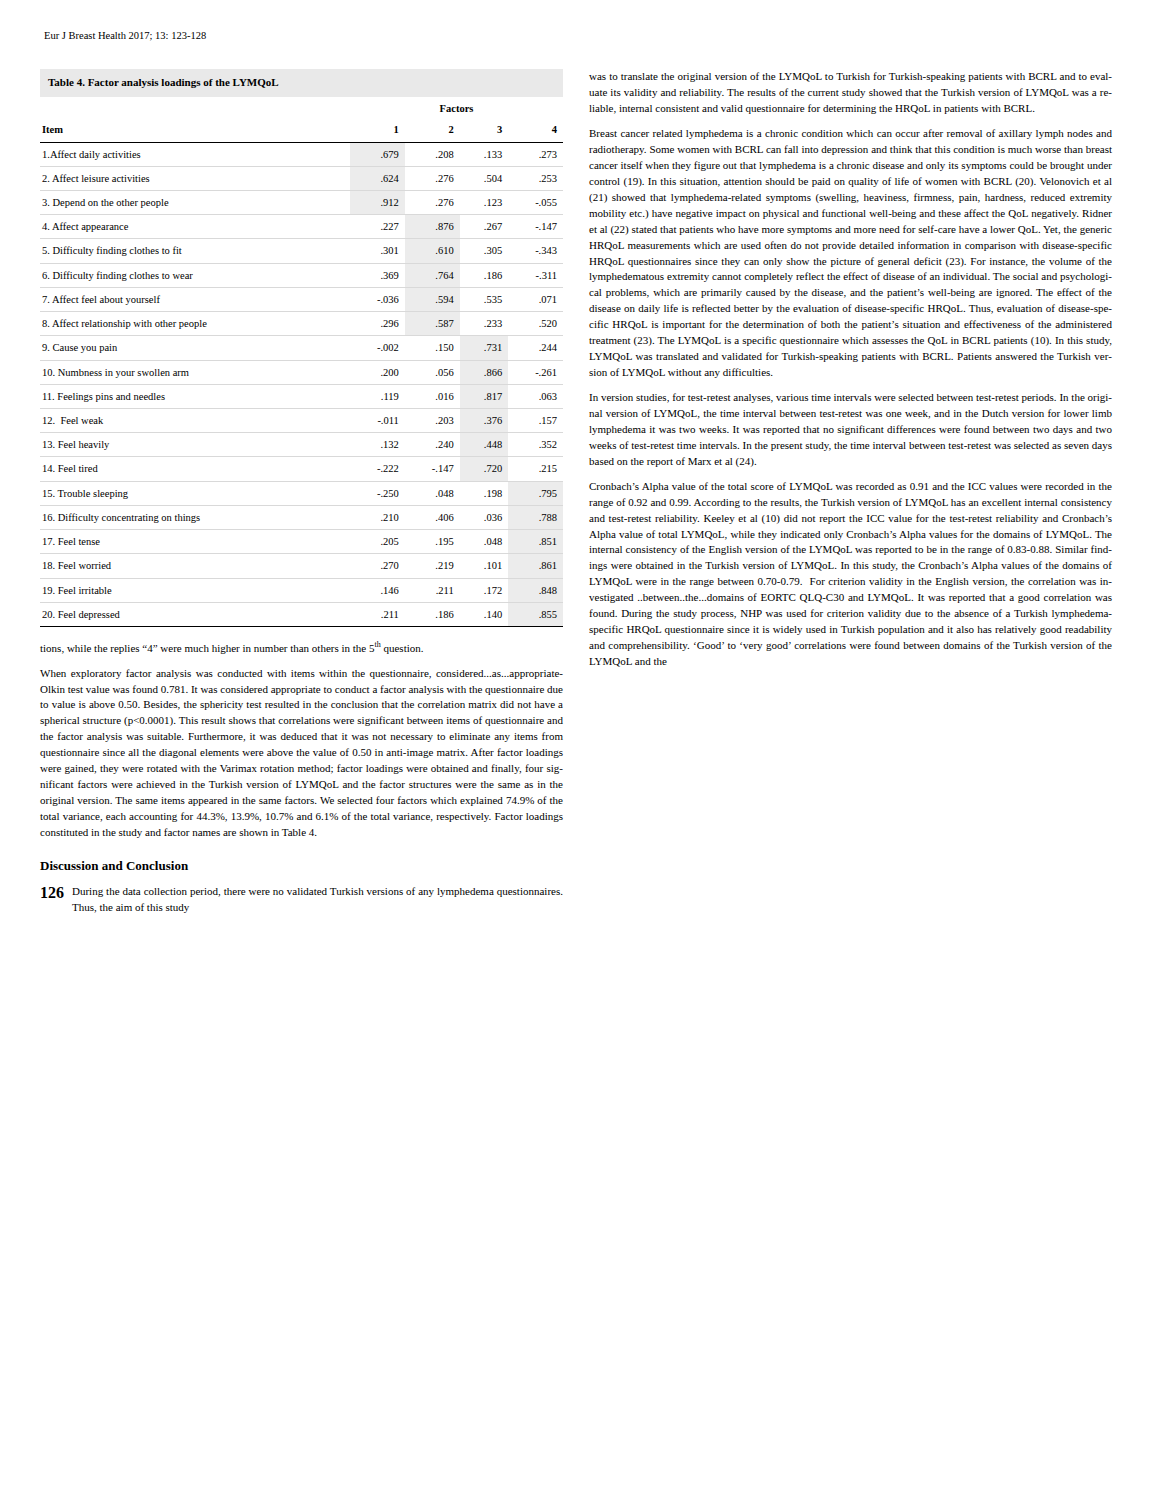Eur J Breast Health 2017; 13: 123-128
Table 4. Factor analysis loadings of the LYMQoL
| | Factors |
| --- | --- |
| Item | 1 | 2 | 3 | 4 |
| 1.Affect daily activities | .679 | .208 | .133 | .273 |
| 2. Affect leisure activities | .624 | .276 | .504 | .253 |
| 3. Depend on the other people | .912 | .276 | .123 | -.055 |
| 4. Affect appearance | .227 | .876 | .267 | -.147 |
| 5. Difficulty finding clothes to fit | .301 | .610 | .305 | -.343 |
| 6. Difficulty finding clothes to wear | .369 | .764 | .186 | -.311 |
| 7. Affect feel about yourself | -.036 | .594 | .535 | .071 |
| 8. Affect relationship with other people | .296 | .587 | .233 | .520 |
| 9. Cause you pain | -.002 | .150 | .731 | .244 |
| 10. Numbness in your swollen arm | .200 | .056 | .866 | -.261 |
| 11. Feelings pins and needles | .119 | .016 | .817 | .063 |
| 12. Feel weak | -.011 | .203 | .376 | .157 |
| 13. Feel heavily | .132 | .240 | .448 | .352 |
| 14. Feel tired | -.222 | -.147 | .720 | .215 |
| 15. Trouble sleeping | -.250 | .048 | .198 | .795 |
| 16. Difficulty concentrating on things | .210 | .406 | .036 | .788 |
| 17. Feel tense | .205 | .195 | .048 | .851 |
| 18. Feel worried | .270 | .219 | .101 | .861 |
| 19. Feel irritable | .146 | .211 | .172 | .848 |
| 20. Feel depressed | .211 | .186 | .140 | .855 |
tions, while the replies “4” were much higher in number than others in the 5th question.
When exploratory factor analysis was conducted with items within the questionnaire, considered...as...appropriate-Olkin test value was found 0.781. It was considered appropriate to conduct a factor analysis with the questionnaire due to value is above 0.50. Besides, the sphericity test resulted in the conclusion that the correlation matrix did not have a spherical structure (p<0.0001). This result shows that correlations were significant between items of questionnaire and the factor analysis was suitable. Furthermore, it was deduced that it was not necessary to eliminate any items from questionnaire since all the diagonal elements were above the value of 0.50 in anti-image matrix. After factor loadings were gained, they were rotated with the Varimax rotation method; factor loadings were obtained and finally, four significant factors were achieved in the Turkish version of LYMQoL and the factor structures were the same as in the original version. The same items appeared in the same factors. We selected four factors which explained 74.9% of the total variance, each accounting for 44.3%, 13.9%, 10.7% and 6.1% of the total variance, respectively. Factor loadings constituted in the study and factor names are shown in Table 4.
Discussion and Conclusion
126 During the data collection period, there were no validated Turkish versions of any lymphedema questionnaires. Thus, the aim of this study
was to translate the original version of the LYMQoL to Turkish for Turkish-speaking patients with BCRL and to evaluate its validity and reliability. The results of the current study showed that the Turkish version of LYMQoL was a reliable, internal consistent and valid questionnaire for determining the HRQoL in patients with BCRL.
Breast cancer related lymphedema is a chronic condition which can occur after removal of axillary lymph nodes and radiotherapy. Some women with BCRL can fall into depression and think that this condition is much worse than breast cancer itself when they figure out that lymphedema is a chronic disease and only its symptoms could be brought under control (19). In this situation, attention should be paid on quality of life of women with BCRL (20). Velonovich et al (21) showed that lymphedema-related symptoms (swelling, heaviness, firmness, pain, hardness, reduced extremity mobility etc.) have negative impact on physical and functional well-being and these affect the QoL negatively. Ridner et al (22) stated that patients who have more symptoms and more need for self-care have a lower QoL. Yet, the generic HRQoL measurements which are used often do not provide detailed information in comparison with disease-specific HRQoL questionnaires since they can only show the picture of general deficit (23). For instance, the volume of the lymphedematous extremity cannot completely reflect the effect of disease of an individual. The social and psychological problems, which are primarily caused by the disease, and the patient’s well-being are ignored. The effect of the disease on daily life is reflected better by the evaluation of disease-specific HRQoL. Thus, evaluation of disease-specific HRQoL is important for the determination of both the patient’s situation and effectiveness of the administered treatment (23). The LYMQoL is a specific questionnaire which assesses the QoL in BCRL patients (10). In this study, LYMQoL was translated and validated for Turkish-speaking patients with BCRL. Patients answered the Turkish version of LYMQoL without any difficulties.
In version studies, for test-retest analyses, various time intervals were selected between test-retest periods. In the original version of LYMQoL, the time interval between test-retest was one week, and in the Dutch version for lower limb lymphedema it was two weeks. It was reported that no significant differences were found between two days and two weeks of test-retest time intervals. In the present study, the time interval between test-retest was selected as seven days based on the report of Marx et al (24).
Cronbach’s Alpha value of the total score of LYMQoL was recorded as 0.91 and the ICC values were recorded in the range of 0.92 and 0.99. According to the results, the Turkish version of LYMQoL has an excellent internal consistency and test-retest reliability. Keeley et al (10) did not report the ICC value for the test-retest reliability and Cronbach’s Alpha value of total LYMQoL, while they indicated only Cronbach’s Alpha values for the domains of LYMQoL. The internal consistency of the English version of the LYMQoL was reported to be in the range of 0.83-0.88. Similar findings were obtained in the Turkish version of LYMQoL. In this study, the Cronbach’s Alpha values of the domains of LYMQoL were in the range between 0.70-0.79. For criterion validity in the English version, the correlation was investigated ..between..the...domains of EORTC QLQ-C30 and LYMQoL. It was reported that a good correlation was found. During the study process, NHP was used for criterion validity due to the absence of a Turkish lymphedema-specific HRQoL questionnaire since it is widely used in Turkish population and it also has relatively good readability and comprehensibility. ‘Good’ to ‘very good’ correlations were found between domains of the Turkish version of the LYMQoL and the